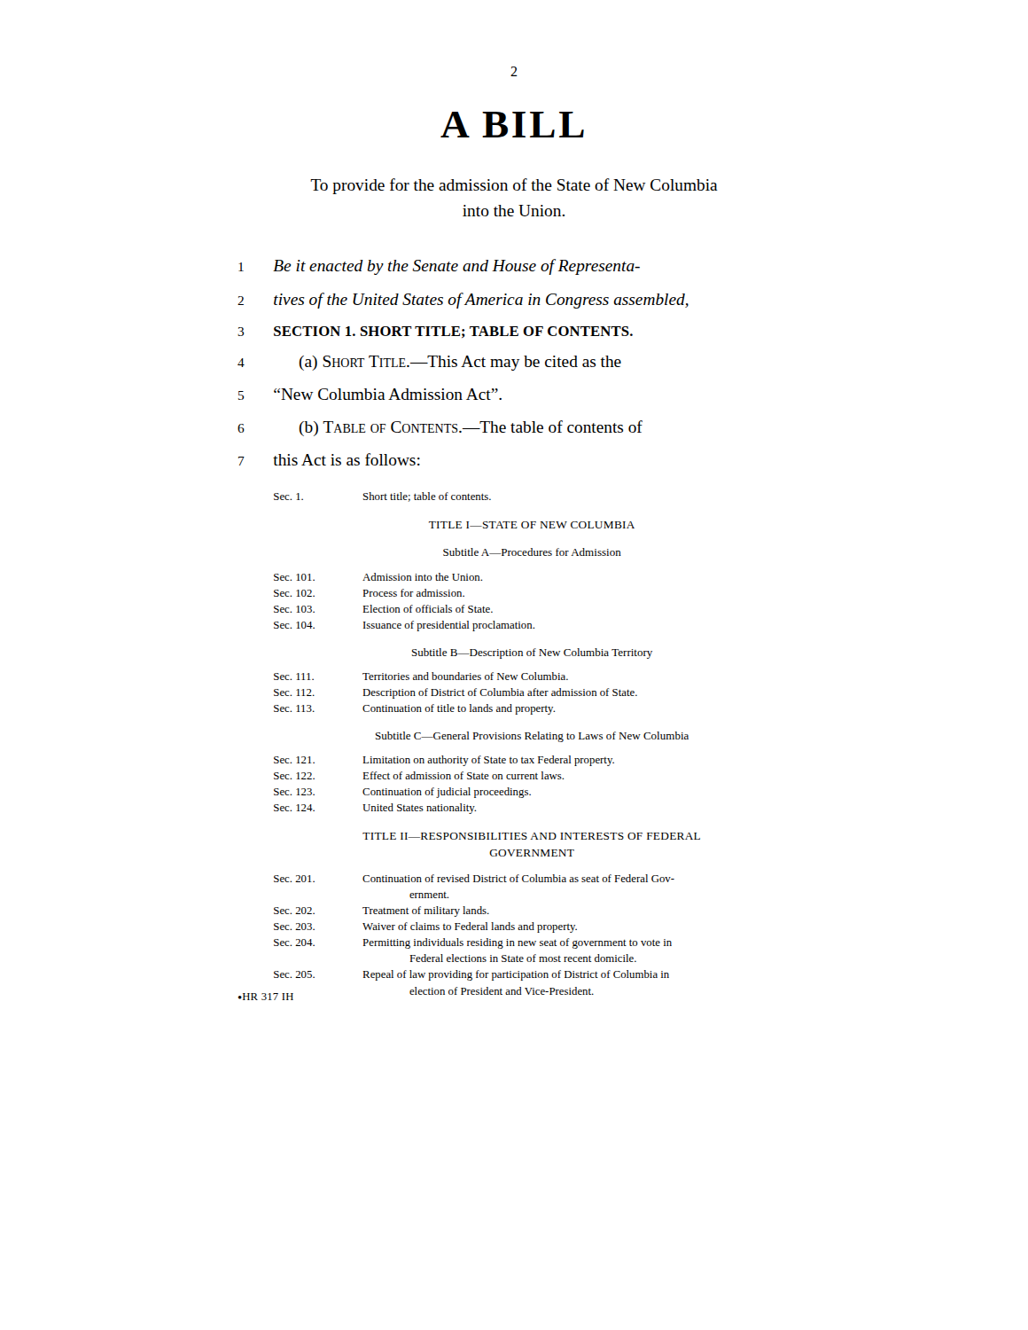2
A BILL
To provide for the admission of the State of New Columbia
into the Union.
1
Be it enacted by the Senate and House of Representa-
2
tives of the United States of America in Congress assembled,
3
SECTION 1. SHORT TITLE; TABLE OF CONTENTS.
4
(a) Short Title.—This Act may be cited as the
5
“New Columbia Admission Act”.
6
(b) Table of Contents.—The table of contents of
7
this Act is as follows:
Sec. 1. Short title; table of contents.
TITLE I—STATE OF NEW COLUMBIA
Subtitle A—Procedures for Admission
Sec. 101. Admission into the Union.
Sec. 102. Process for admission.
Sec. 103. Election of officials of State.
Sec. 104. Issuance of presidential proclamation.
Subtitle B—Description of New Columbia Territory
Sec. 111. Territories and boundaries of New Columbia.
Sec. 112. Description of District of Columbia after admission of State.
Sec. 113. Continuation of title to lands and property.
Subtitle C—General Provisions Relating to Laws of New Columbia
Sec. 121. Limitation on authority of State to tax Federal property.
Sec. 122. Effect of admission of State on current laws.
Sec. 123. Continuation of judicial proceedings.
Sec. 124. United States nationality.
TITLE II—RESPONSIBILITIES AND INTERESTS OF FEDERALGOVERNMENT
Sec. 201. Continuation of revised District of Columbia as seat of Federal Gov-ernment.
Sec. 202. Treatment of military lands.
Sec. 203. Waiver of claims to Federal lands and property.
Sec. 204. Permitting individuals residing in new seat of government to vote inFederal elections in State of most recent domicile.
Sec. 205. Repeal of law providing for participation of District of Columbia inelection of President and Vice-President.
•HR 317 IH